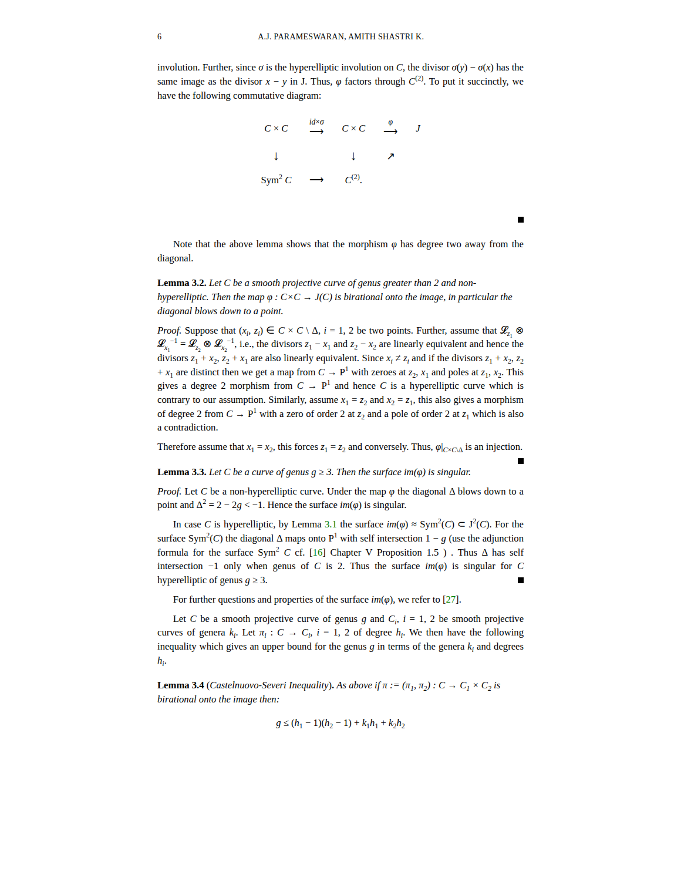6 A.J. PARAMESWARAN, AMITH SHASTRI K.
involution. Further, since σ is the hyperelliptic involution on C, the divisor σ(y) − σ(x) has the same image as the divisor x − y in J. Thus, φ factors through C(2). To put it succinctly, we have the following commutative diagram:
| C × C | id × σ ⟶ | C × C | φ ⟶ | J |
| ↓ | | ↓ | ↗ | |
| Sym 2 C | ⟶ | C (2) . | | |
Note that the above lemma shows that the morphism φ has degree two away from the diagonal.
Lemma 3.2. Let C be a smooth projective curve of genus greater than 2 and non-hyperelliptic. Then the map φ : C×C → J(C) is birational onto the image, in particular the diagonal blows down to a point.
Proof. Suppose that (xi, zi) ∈ C × C \ Δ, i = 1, 2 be two points. Further, assume that 𝓛z1 ⊗ 𝓛x1−1 = 𝓛z2 ⊗ 𝓛x2−1, i.e., the divisors z1 − x1 and z2 − x2 are linearly equivalent and hence the divisors z1 + x2, z2 + x1 are also linearly equivalent. Since xi ≠ zi and if the divisors z1 + x2, z2 + x1 are distinct then we get a map from C → P1 with zeroes at z2, x1 and poles at z1, x2. This gives a degree 2 morphism from C → P1 and hence C is a hyperelliptic curve which is contrary to our assumption. Similarly, assume x1 = z2 and x2 = z1, this also gives a morphism of degree 2 from C → P1 with a zero of order 2 at z2 and a pole of order 2 at z1 which is also a contradiction.
Therefore assume that x1 = x2, this forces z1 = z2 and conversely. Thus, φ|C×C\Δ is an injection.
Lemma 3.3. Let C be a curve of genus g ≥ 3. Then the surface im(φ) is singular.
Proof. Let C be a non-hyperelliptic curve. Under the map φ the diagonal Δ blows down to a point and Δ2 = 2 − 2g < −1. Hence the surface im(φ) is singular.
In case C is hyperelliptic, by Lemma 3.1 the surface im(φ) ≈ Sym2(C) ⊂ J2(C). For the surface Sym2(C) the diagonal Δ maps onto P1 with self intersection 1 − g (use the adjunction formula for the surface Sym2 C cf. [16] Chapter V Proposition 1.5 ) . Thus Δ has self intersection −1 only when genus of C is 2. Thus the surface im(φ) is singular for C hyperelliptic of genus g ≥ 3.
For further questions and properties of the surface im(φ), we refer to [27].
Let C be a smooth projective curve of genus g and Ci, i = 1, 2 be smooth projective curves of genera ki. Let πi : C → Ci, i = 1, 2 of degree hi. We then have the following inequality which gives an upper bound for the genus g in terms of the genera ki and degrees hi.
Lemma 3.4 (Castelnuovo-Severi Inequality). As above if π := (π1, π2) : C → C1 × C2 is birational onto the image then:
g ≤ (h1 − 1)(h2 − 1) + k1h1 + k2h2